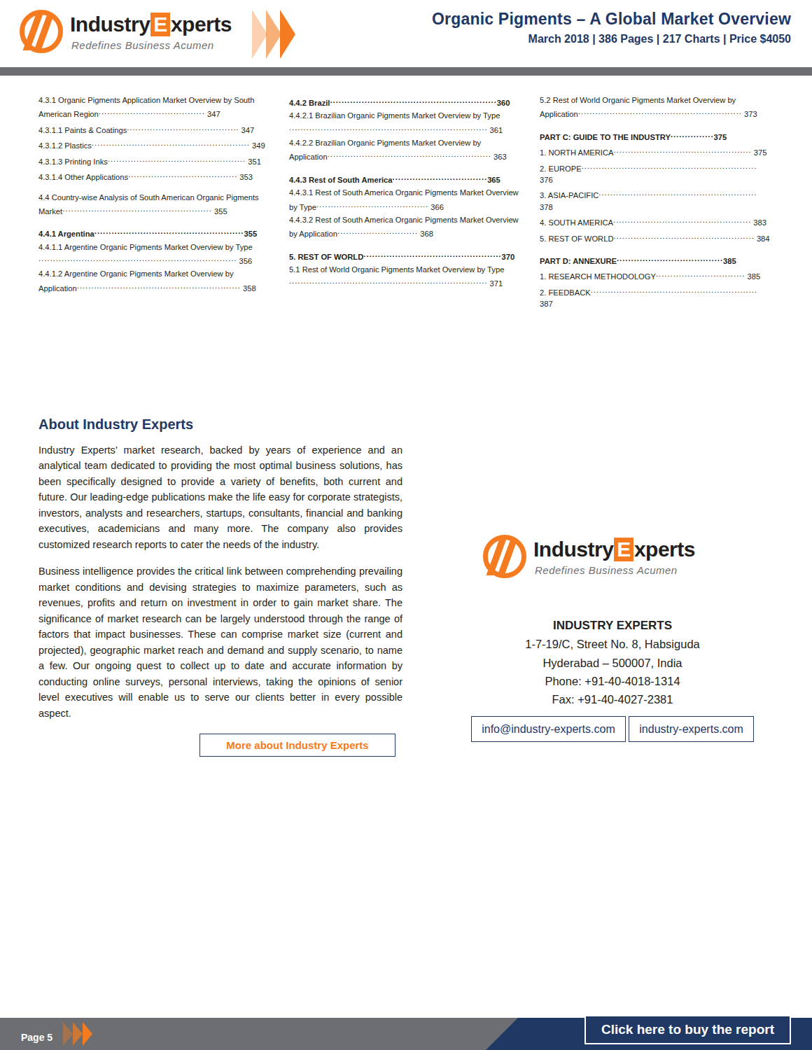IndustryExperts
Redefines Business Acumen
Organic Pigments – A Global Market Overview
March 2018 | 386 Pages | 217 Charts | Price $4050
4.3.1 Organic Pigments Application Market Overview by South American Region..................................... 347
4.3.1.1 Paints & Coatings....................................... 347
4.3.1.2 Plastics....................................................... 349
4.3.1.3 Printing Inks................................................ 351
4.3.1.4 Other Applications...................................... 353
4.4 Country-wise Analysis of South American Organic Pigments Market.................................................... 355
4.4.1 Argentina.................................................... 355
4.4.1.1 Argentine Organic Pigments Market Overview by Type..................................................................... 356
4.4.1.2 Argentine Organic Pigments Market Overview by Application......................................................... 358
4.4.2 Brazil.......................................................... 360
4.4.2.1 Brazilian Organic Pigments Market Overview by Type..................................................................... 361
4.4.2.2 Brazilian Organic Pigments Market Overview by Application......................................................... 363
4.4.3 Rest of South America................................. 365
4.4.3.1 Rest of South America Organic Pigments Market Overview by Type....................................... 366
4.4.3.2 Rest of South America Organic Pigments Market Overview by Application............................ 368
5. REST OF WORLD................................................ 370
5.1 Rest of World Organic Pigments Market Overview by Type..................................................................... 371
5.2 Rest of World Organic Pigments Market Overview by Application......................................................... 373
PART C: GUIDE TO THE INDUSTRY............... 375
1. NORTH AMERICA................................................ 375
2. EUROPE............................................................. 376
3. ASIA-PACIFIC....................................................... 378
4. SOUTH AMERICA................................................ 383
5. REST OF WORLD................................................. 384
PART D: ANNEXURE..................................... 385
1. RESEARCH METHODOLOGY............................... 385
2. FEEDBACK.......................................................... 387
About Industry Experts
Industry Experts’ market research, backed by years of experience and an analytical team dedicated to providing the most optimal business solutions, has been specifically designed to provide a variety of benefits, both current and future. Our leading-edge publications make the life easy for corporate strategists, investors, analysts and researchers, startups, consultants, financial and banking executives, academicians and many more. The company also provides customized research reports to cater the needs of the industry.
Business intelligence provides the critical link between comprehending prevailing market conditions and devising strategies to maximize parameters, such as revenues, profits and return on investment in order to gain market share. The significance of market research can be largely understood through the range of factors that impact businesses. These can comprise market size (current and projected), geographic market reach and demand and supply scenario, to name a few. Our ongoing quest to collect up to date and accurate information by conducting online surveys, personal interviews, taking the opinions of senior level executives will enable us to serve our clients better in every possible aspect.
More about Industry Experts
IndustryExperts
Redefines Business Acumen
INDUSTRY EXPERTS
1-7-19/C, Street No. 8, Habsiguda
Hyderabad – 500007, India
Phone: +91-40-4018-1314
Fax: +91-40-4027-2381
info@industry-experts.com
industry-experts.com
Page 5
Click here to buy the report